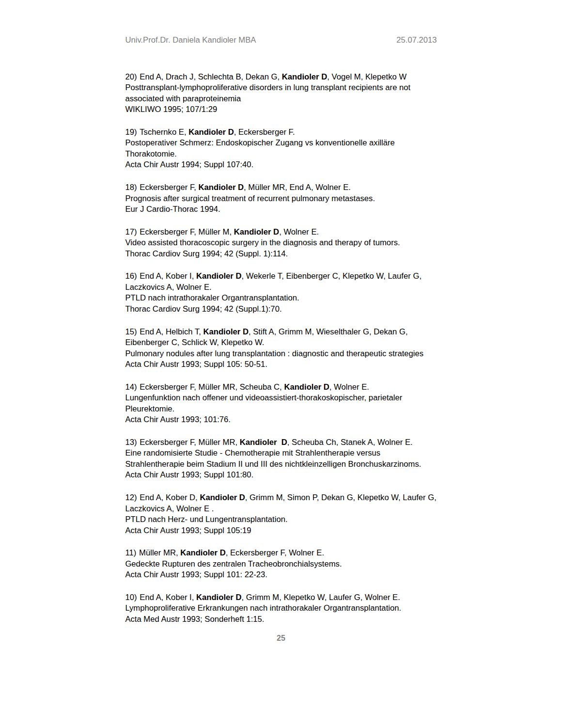Univ.Prof.Dr. Daniela Kandioler MBA 25.07.2013
20) End A, Drach J, Schlechta B, Dekan G, Kandioler D, Vogel M, Klepetko W Posttransplant-lymphoproliferative disorders in lung transplant recipients are not associated with paraproteinemia WIKLIWO 1995; 107/1:29
19) Tschernko E, Kandioler D, Eckersberger F. Postoperativer Schmerz: Endoskopischer Zugang vs konventionelle axilläre Thorakotomie. Acta Chir Austr 1994; Suppl 107:40.
18) Eckersberger F, Kandioler D, Müller MR, End A, Wolner E. Prognosis after surgical treatment of recurrent pulmonary metastases. Eur J Cardio-Thorac 1994.
17) Eckersberger F, Müller M, Kandioler D, Wolner E. Video assisted thoracoscopic surgery in the diagnosis and therapy of tumors. Thorac Cardiov Surg 1994; 42 (Suppl. 1):114.
16) End A, Kober I, Kandioler D, Wekerle T, Eibenberger C, Klepetko W, Laufer G, Laczkovics A, Wolner E. PTLD nach intrathorakaler Organtransplantation. Thorac Cardiov Surg 1994; 42 (Suppl.1):70.
15) End A, Helbich T, Kandioler D, Stift A, Grimm M, Wieselthaler G, Dekan G, Eibenberger C, Schlick W, Klepetko W. Pulmonary nodules after lung transplantation : diagnostic and therapeutic strategies Acta Chir Austr 1993; Suppl 105: 50-51.
14) Eckersberger F, Müller MR, Scheuba C, Kandioler D, Wolner E. Lungenfunktion nach offener und videoassistiert-thorakoskopischer, parietaler Pleurektomie. Acta Chir Austr 1993; 101:76.
13) Eckersberger F, Müller MR, Kandioler D, Scheuba Ch, Stanek A, Wolner E. Eine randomisierte Studie - Chemotherapie mit Strahlentherapie versus Strahlentherapie beim Stadium II und III des nichtkleinzelligen Bronchuskarzinoms. Acta Chir Austr 1993; Suppl 101:80.
12) End A, Kober D, Kandioler D, Grimm M, Simon P, Dekan G, Klepetko W, Laufer G, Laczkovics A, Wolner E . PTLD nach Herz- und Lungentransplantation. Acta Chir Austr 1993; Suppl 105:19
11) Müller MR, Kandioler D, Eckersberger F, Wolner E. Gedeckte Rupturen des zentralen Tracheobronchialsystems. Acta Chir Austr 1993; Suppl 101: 22-23.
10) End A, Kober I, Kandioler D, Grimm M, Klepetko W, Laufer G, Wolner E. Lymphoproliferative Erkrankungen nach intrathorakaler Organtransplantation. Acta Med Austr 1993; Sonderheft 1:15.
25